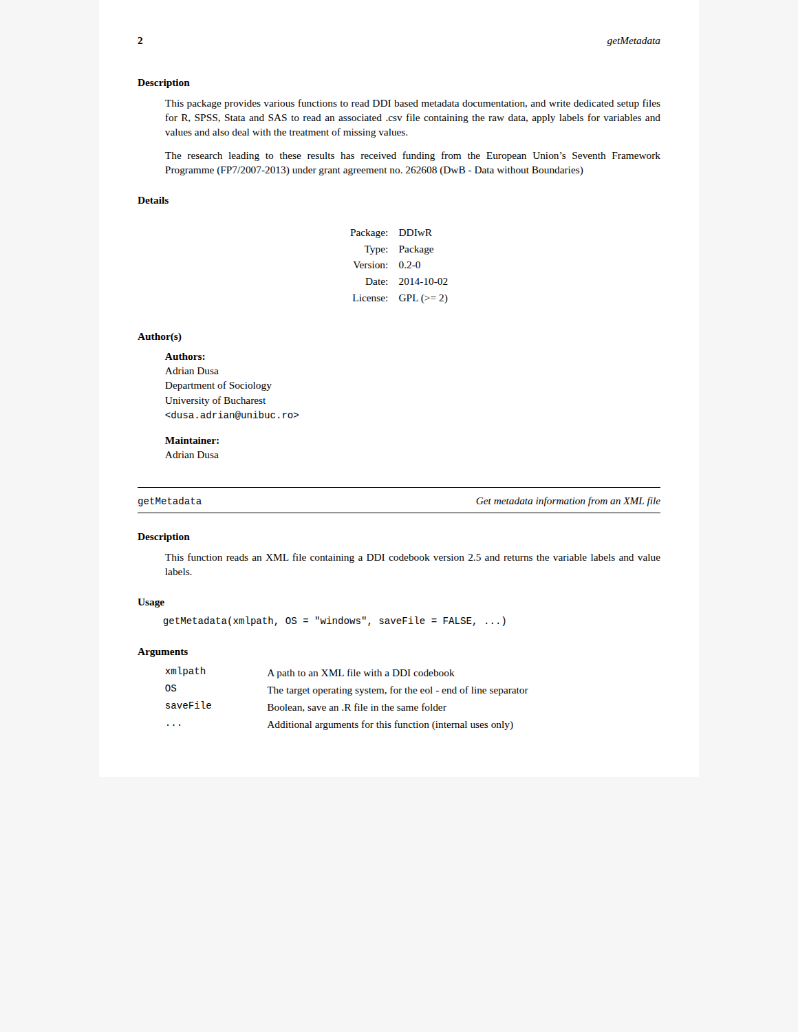2 getMetadata
Description
This package provides various functions to read DDI based metadata documentation, and write dedicated setup files for R, SPSS, Stata and SAS to read an associated .csv file containing the raw data, apply labels for variables and values and also deal with the treatment of missing values.
The research leading to these results has received funding from the European Union’s Seventh Framework Programme (FP7/2007-2013) under grant agreement no. 262608 (DwB - Data without Boundaries)
Details
| Package: | DDIwR |
| Type: | Package |
| Version: | 0.2-0 |
| Date: | 2014-10-02 |
| License: | GPL (>= 2) |
Author(s)
Authors:
Adrian Dusa
Department of Sociology
University of Bucharest
<dusa.adrian@unibuc.ro>
Maintainer:
Adrian Dusa
getMetadata Get metadata information from an XML file
Description
This function reads an XML file containing a DDI codebook version 2.5 and returns the variable labels and value labels.
Usage
getMetadata(xmlpath, OS = "windows", saveFile = FALSE, ...)
Arguments
| xmlpath | A path to an XML file with a DDI codebook |
| OS | The target operating system, for the eol - end of line separator |
| saveFile | Boolean, save an .R file in the same folder |
| ... | Additional arguments for this function (internal uses only) |